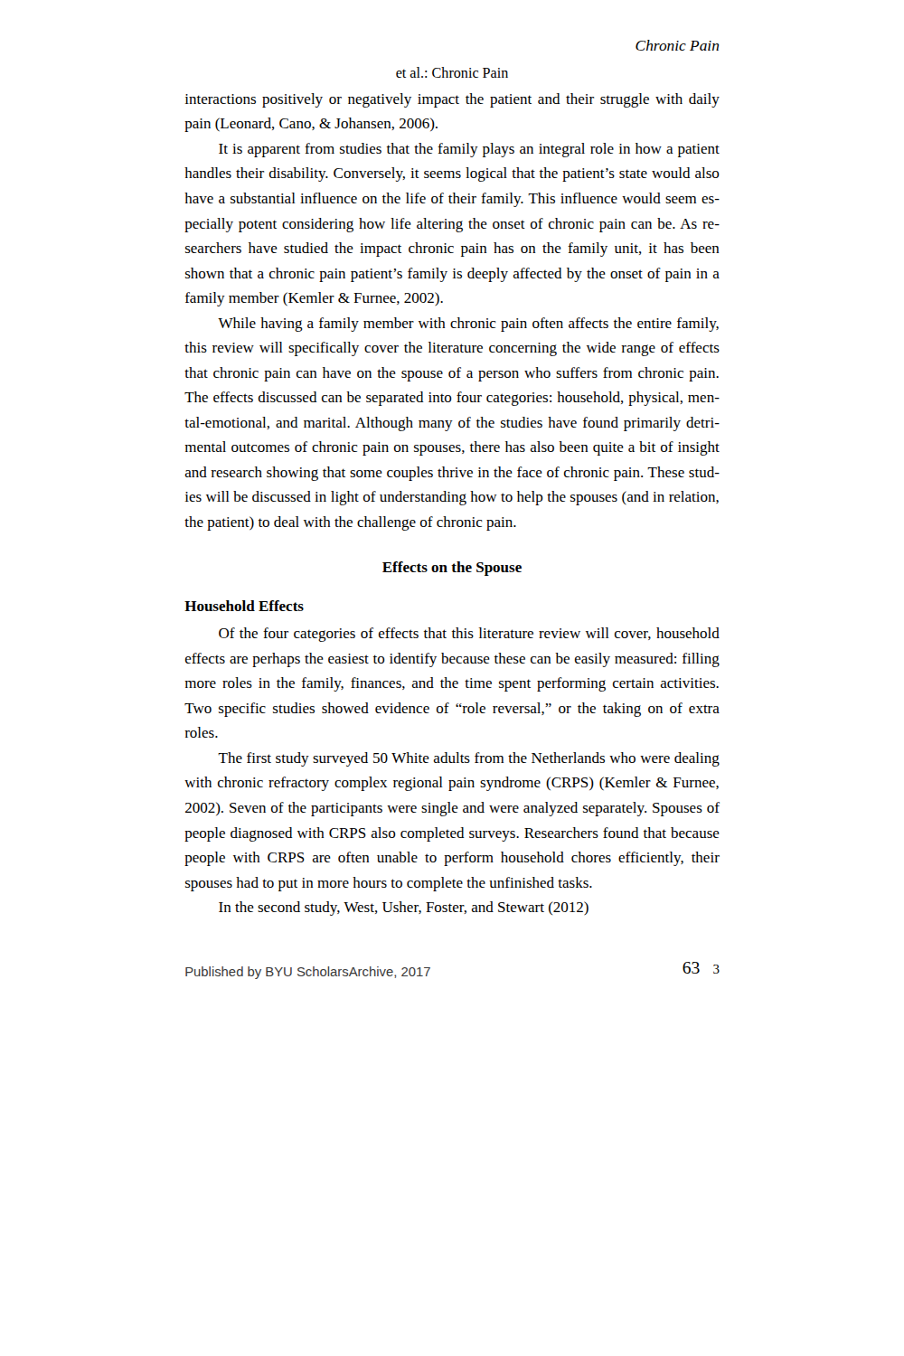Chronic Pain
et al.: Chronic Pain
interactions positively or negatively impact the patient and their struggle with daily pain (Leonard, Cano, & Johansen, 2006).
It is apparent from studies that the family plays an integral role in how a patient handles their disability. Conversely, it seems logical that the patient’s state would also have a substantial influence on the life of their family. This influence would seem especially potent considering how life altering the onset of chronic pain can be. As researchers have studied the impact chronic pain has on the family unit, it has been shown that a chronic pain patient’s family is deeply affected by the onset of pain in a family member (Kemler & Furnee, 2002).
While having a family member with chronic pain often affects the entire family, this review will specifically cover the literature concerning the wide range of effects that chronic pain can have on the spouse of a person who suffers from chronic pain. The effects discussed can be separated into four categories: household, physical, mental-emotional, and marital. Although many of the studies have found primarily detrimental outcomes of chronic pain on spouses, there has also been quite a bit of insight and research showing that some couples thrive in the face of chronic pain. These studies will be discussed in light of understanding how to help the spouses (and in relation, the patient) to deal with the challenge of chronic pain.
Effects on the Spouse
Household Effects
Of the four categories of effects that this literature review will cover, household effects are perhaps the easiest to identify because these can be easily measured: filling more roles in the family, finances, and the time spent performing certain activities. Two specific studies showed evidence of “role reversal,” or the taking on of extra roles.
The first study surveyed 50 White adults from the Netherlands who were dealing with chronic refractory complex regional pain syndrome (CRPS) (Kemler & Furnee, 2002). Seven of the participants were single and were analyzed separately. Spouses of people diagnosed with CRPS also completed surveys. Researchers found that because people with CRPS are often unable to perform household chores efficiently, their spouses had to put in more hours to complete the unfinished tasks.
In the second study, West, Usher, Foster, and Stewart (2012)
Published by BYU ScholarsArchive, 2017
63 3